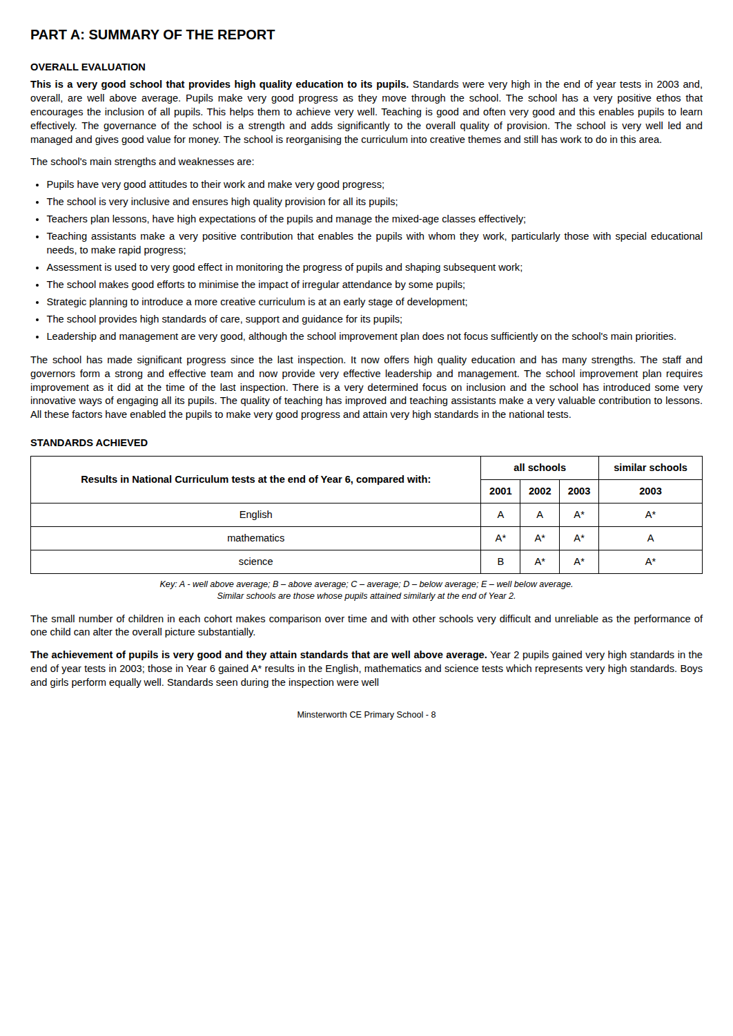PART A: SUMMARY OF THE REPORT
OVERALL EVALUATION
This is a very good school that provides high quality education to its pupils. Standards were very high in the end of year tests in 2003 and, overall, are well above average. Pupils make very good progress as they move through the school. The school has a very positive ethos that encourages the inclusion of all pupils. This helps them to achieve very well. Teaching is good and often very good and this enables pupils to learn effectively. The governance of the school is a strength and adds significantly to the overall quality of provision. The school is very well led and managed and gives good value for money. The school is reorganising the curriculum into creative themes and still has work to do in this area.
The school's main strengths and weaknesses are:
Pupils have very good attitudes to their work and make very good progress;
The school is very inclusive and ensures high quality provision for all its pupils;
Teachers plan lessons, have high expectations of the pupils and manage the mixed-age classes effectively;
Teaching assistants make a very positive contribution that enables the pupils with whom they work, particularly those with special educational needs, to make rapid progress;
Assessment is used to very good effect in monitoring the progress of pupils and shaping subsequent work;
The school makes good efforts to minimise the impact of irregular attendance by some pupils;
Strategic planning to introduce a more creative curriculum is at an early stage of development;
The school provides high standards of care, support and guidance for its pupils;
Leadership and management are very good, although the school improvement plan does not focus sufficiently on the school's main priorities.
The school has made significant progress since the last inspection. It now offers high quality education and has many strengths. The staff and governors form a strong and effective team and now provide very effective leadership and management. The school improvement plan requires improvement as it did at the time of the last inspection. There is a very determined focus on inclusion and the school has introduced some very innovative ways of engaging all its pupils. The quality of teaching has improved and teaching assistants make a very valuable contribution to lessons. All these factors have enabled the pupils to make very good progress and attain very high standards in the national tests.
STANDARDS ACHIEVED
| Results in National Curriculum tests at the end of Year 6, compared with: | all schools | similar schools |
| --- | --- | --- |
| 2001 | 2002 | 2003 | 2003 |
| English | A | A | A* | A* |
| mathematics | A* | A* | A* | A |
| science | B | A* | A* | A* |
Key: A - well above average; B – above average; C – average; D – below average; E – well below average.
Similar schools are those whose pupils attained similarly at the end of Year 2.
The small number of children in each cohort makes comparison over time and with other schools very difficult and unreliable as the performance of one child can alter the overall picture substantially.
The achievement of pupils is very good and they attain standards that are well above average. Year 2 pupils gained very high standards in the end of year tests in 2003; those in Year 6 gained A* results in the English, mathematics and science tests which represents very high standards. Boys and girls perform equally well. Standards seen during the inspection were well
Minsterworth CE Primary School - 8